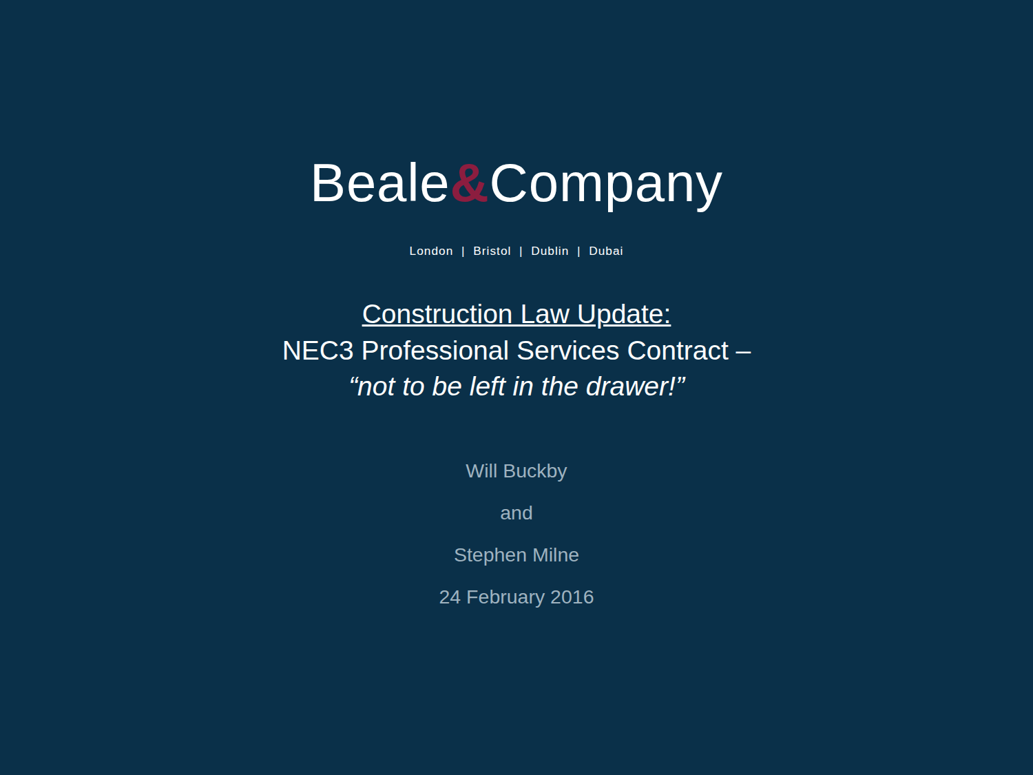Beale&Company
London | Bristol | Dublin | Dubai
Construction Law Update:
NEC3 Professional Services Contract –
“not to be left in the drawer!”
Will Buckby
and
Stephen Milne
24 February 2016